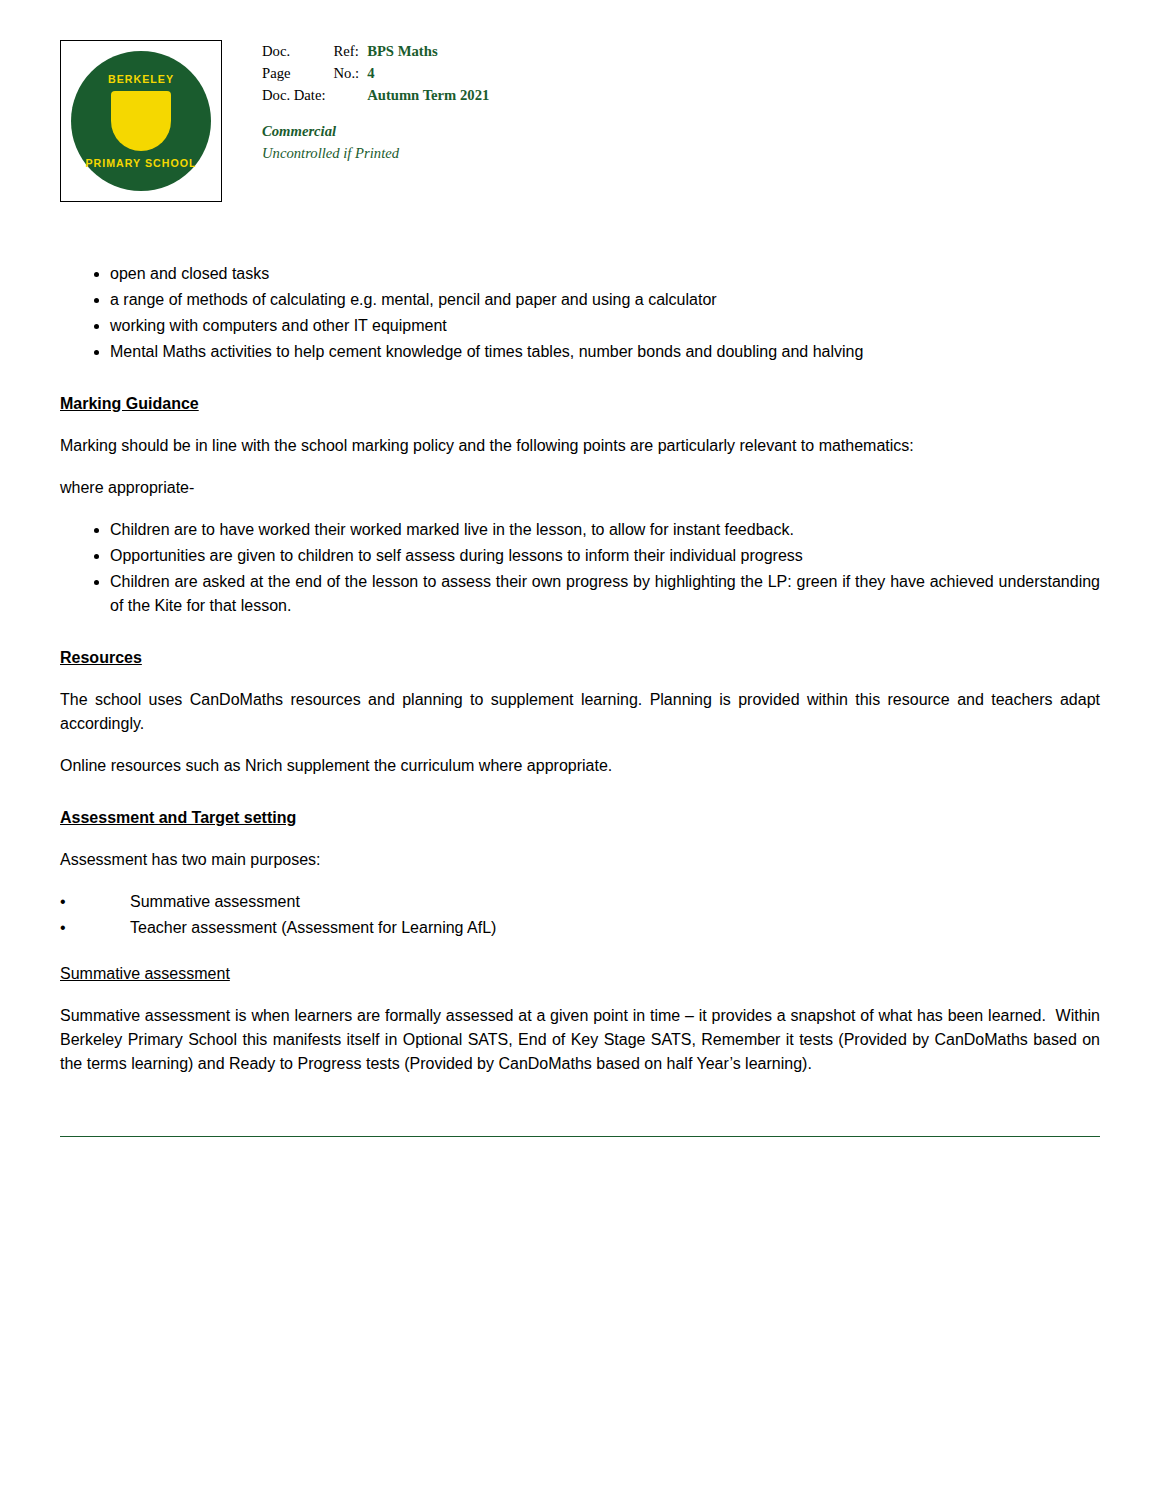BERKELEY
PRIMARY SCHOOL
| Doc. | Ref: | BPS Maths |
| Page | No.: | 4 |
| Doc. Date: | | Autumn Term 2021 |
Commercial
Uncontrolled if Printed
open and closed tasks
a range of methods of calculating e.g. mental, pencil and paper and using a calculator
working with computers and other IT equipment
Mental Maths activities to help cement knowledge of times tables, number bonds and doubling and halving
Marking Guidance
Marking should be in line with the school marking policy and the following points are particularly relevant to mathematics:
where appropriate-
Children are to have worked their worked marked live in the lesson, to allow for instant feedback.
Opportunities are given to children to self assess during lessons to inform their individual progress
Children are asked at the end of the lesson to assess their own progress by highlighting the LP: green if they have achieved understanding of the Kite for that lesson.
Resources
The school uses CanDoMaths resources and planning to supplement learning. Planning is provided within this resource and teachers adapt accordingly.
Online resources such as Nrich supplement the curriculum where appropriate.
Assessment and Target setting
Assessment has two main purposes:
Summative assessment
Teacher assessment (Assessment for Learning AfL)
Summative assessment
Summative assessment is when learners are formally assessed at a given point in time – it provides a snapshot of what has been learned. Within Berkeley Primary School this manifests itself in Optional SATS, End of Key Stage SATS, Remember it tests (Provided by CanDoMaths based on the terms learning) and Ready to Progress tests (Provided by CanDoMaths based on half Year’s learning).